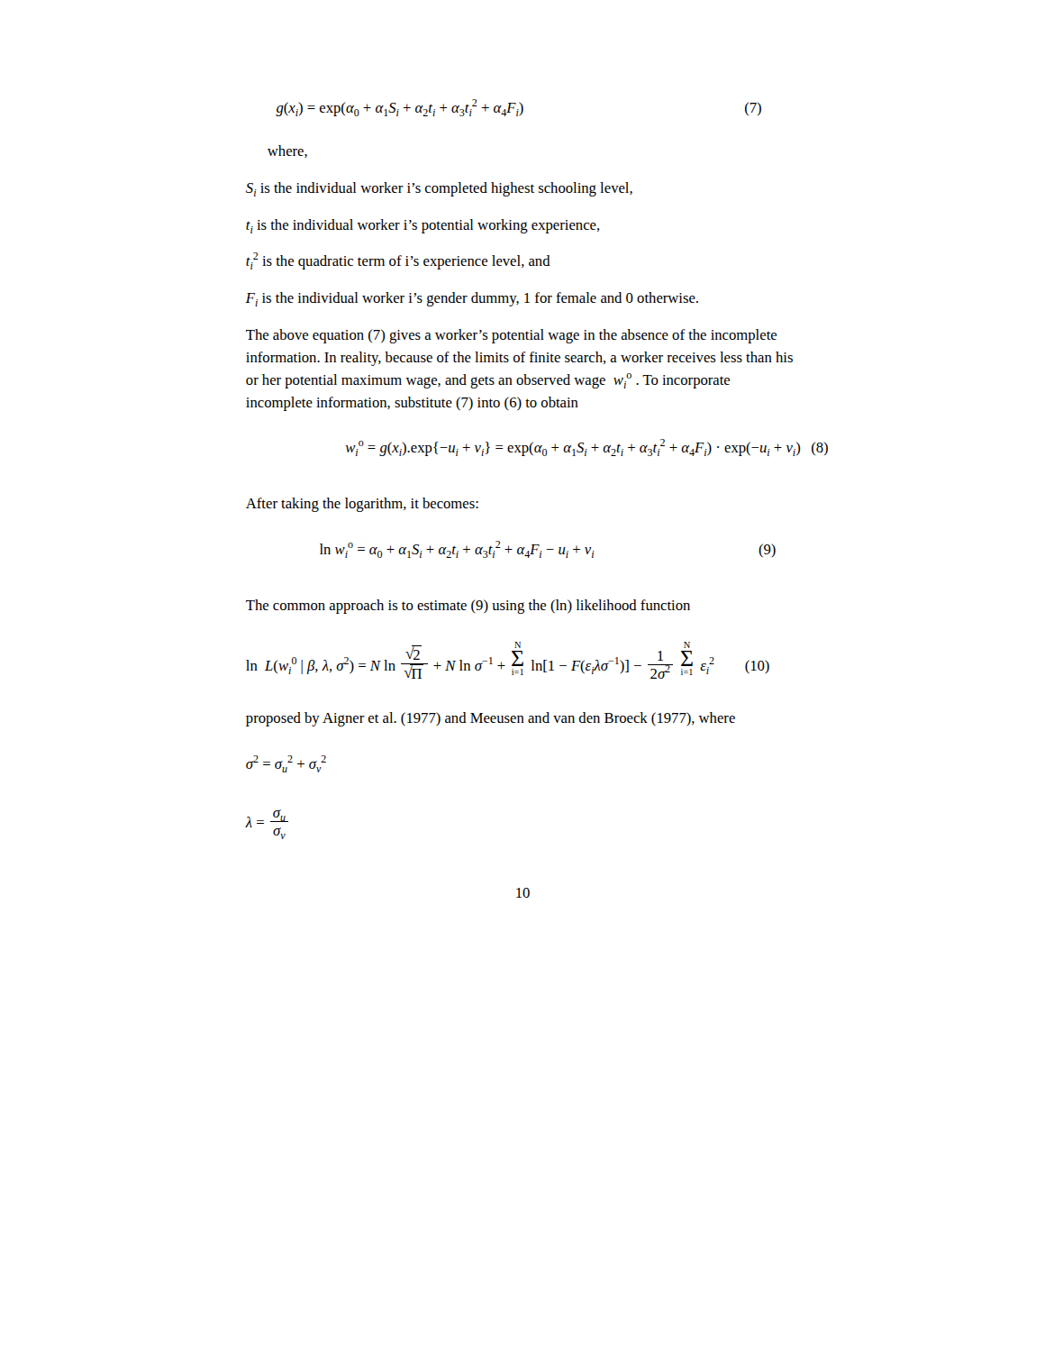g(xi) = exp(α0 + α1Si + α2ti + α3ti2 + α4Fi)
(7)
where,
Si is the individual worker i’s completed highest schooling level,
ti is the individual worker i’s potential working experience,
ti2 is the quadratic term of i’s experience level, and
Fi is the individual worker i’s gender dummy, 1 for female and 0 otherwise.
The above equation (7) gives a worker’s potential wage in the absence of the incomplete information. In reality, because of the limits of finite search, a worker receives less than his or her potential maximum wage, and gets an observed wage wio . To incorporate incomplete information, substitute (7) into (6) to obtain
wio = g(xi).exp{−ui + vi} = exp(α0 + α1Si + α2ti + α3ti2 + α4Fi) · exp(−ui + vi)
(8)
After taking the logarithm, it becomes:
ln wio = α0 + α1Si + α2ti + α3ti2 + α4Fi − ui + vi
(9)
The common approach is to estimate (9) using the (ln) likelihood function
ln L(wi0 | β, λ, σ2) = N ln 2 Π + N ln σ−1 + NΣi=1 ln[1 − F(εiλσ−1)] − 12σ2 NΣi=1 εi2
(10)
proposed by Aigner et al. (1977) and Meeusen and van den Broeck (1977), where
σ2 = σu2 + σv2
λ = σu σv
10